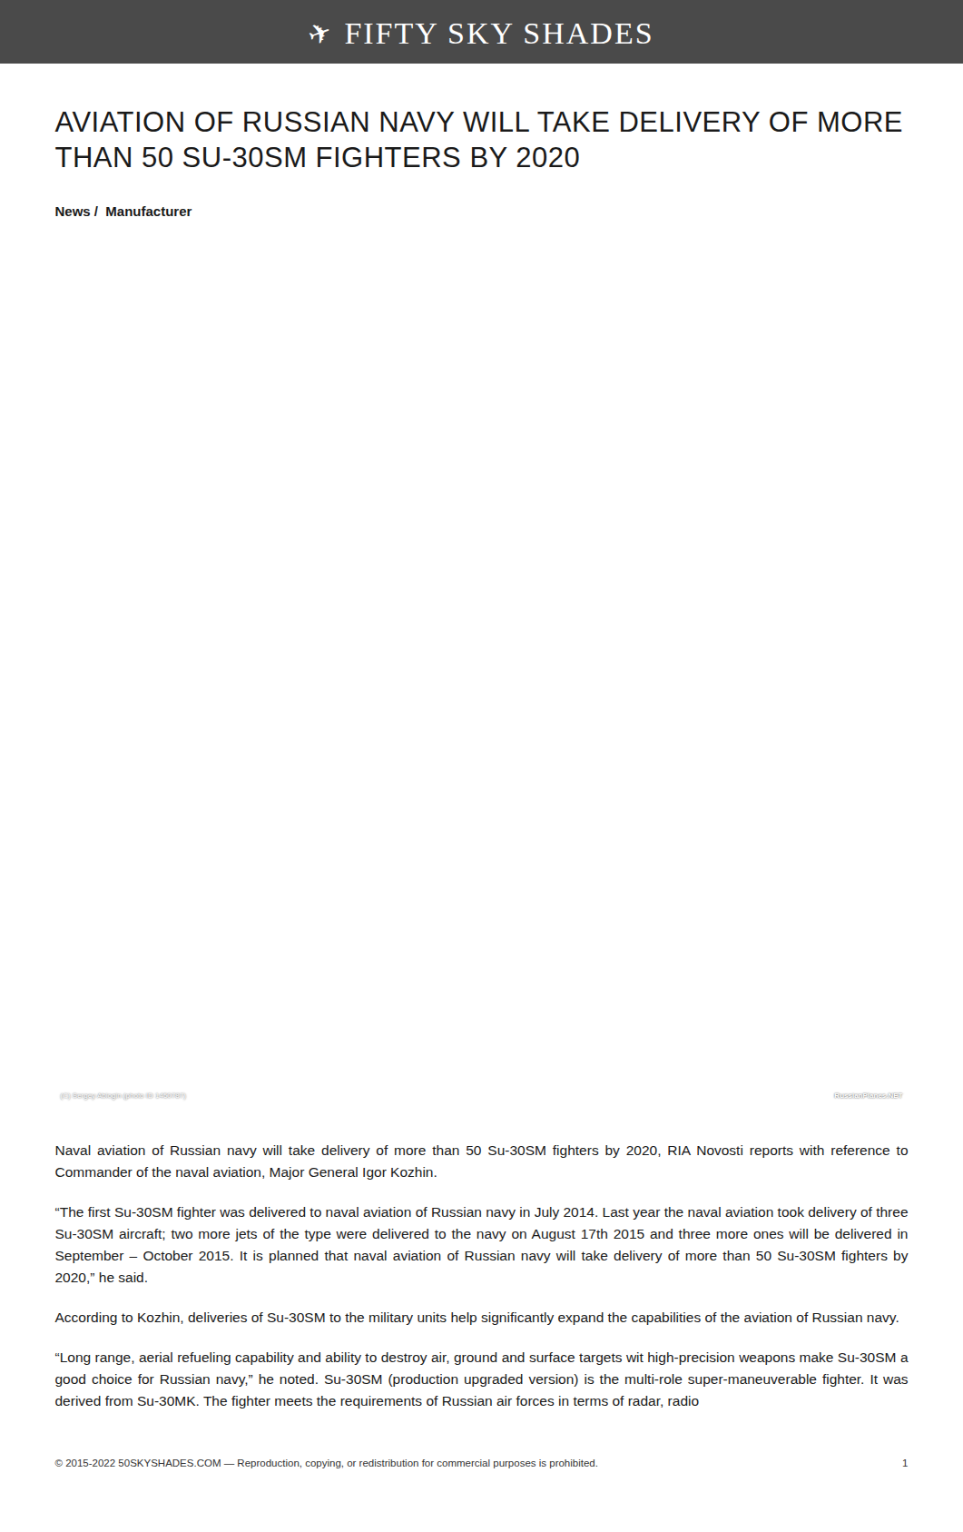✈ FIFTY SKY SHADES
AVIATION OF RUSSIAN NAVY WILL TAKE DELIVERY OF MORE THAN 50 SU-30SM FIGHTERS BY 2020
News / Manufacturer
(C) Sergey Ablogin (photo ID 1450787) RussianPlanes.NET
Naval aviation of Russian navy will take delivery of more than 50 Su-30SM fighters by 2020, RIA Novosti reports with reference to Commander of the naval aviation, Major General Igor Kozhin.
“The first Su-30SM fighter was delivered to naval aviation of Russian navy in July 2014. Last year the naval aviation took delivery of three Su-30SM aircraft; two more jets of the type were delivered to the navy on August 17th 2015 and three more ones will be delivered in September – October 2015. It is planned that naval aviation of Russian navy will take delivery of more than 50 Su-30SM fighters by 2020,” he said.
According to Kozhin, deliveries of Su-30SM to the military units help significantly expand the capabilities of the aviation of Russian navy.
“Long range, aerial refueling capability and ability to destroy air, ground and surface targets wit high-precision weapons make Su-30SM a good choice for Russian navy,” he noted. Su-30SM (production upgraded version) is the multi-role super-maneuverable fighter. It was derived from Su-30MK. The fighter meets the requirements of Russian air forces in terms of radar, radio
© 2015-2022 50SKYSHADES.COM — Reproduction, copying, or redistribution for commercial purposes is prohibited. 1